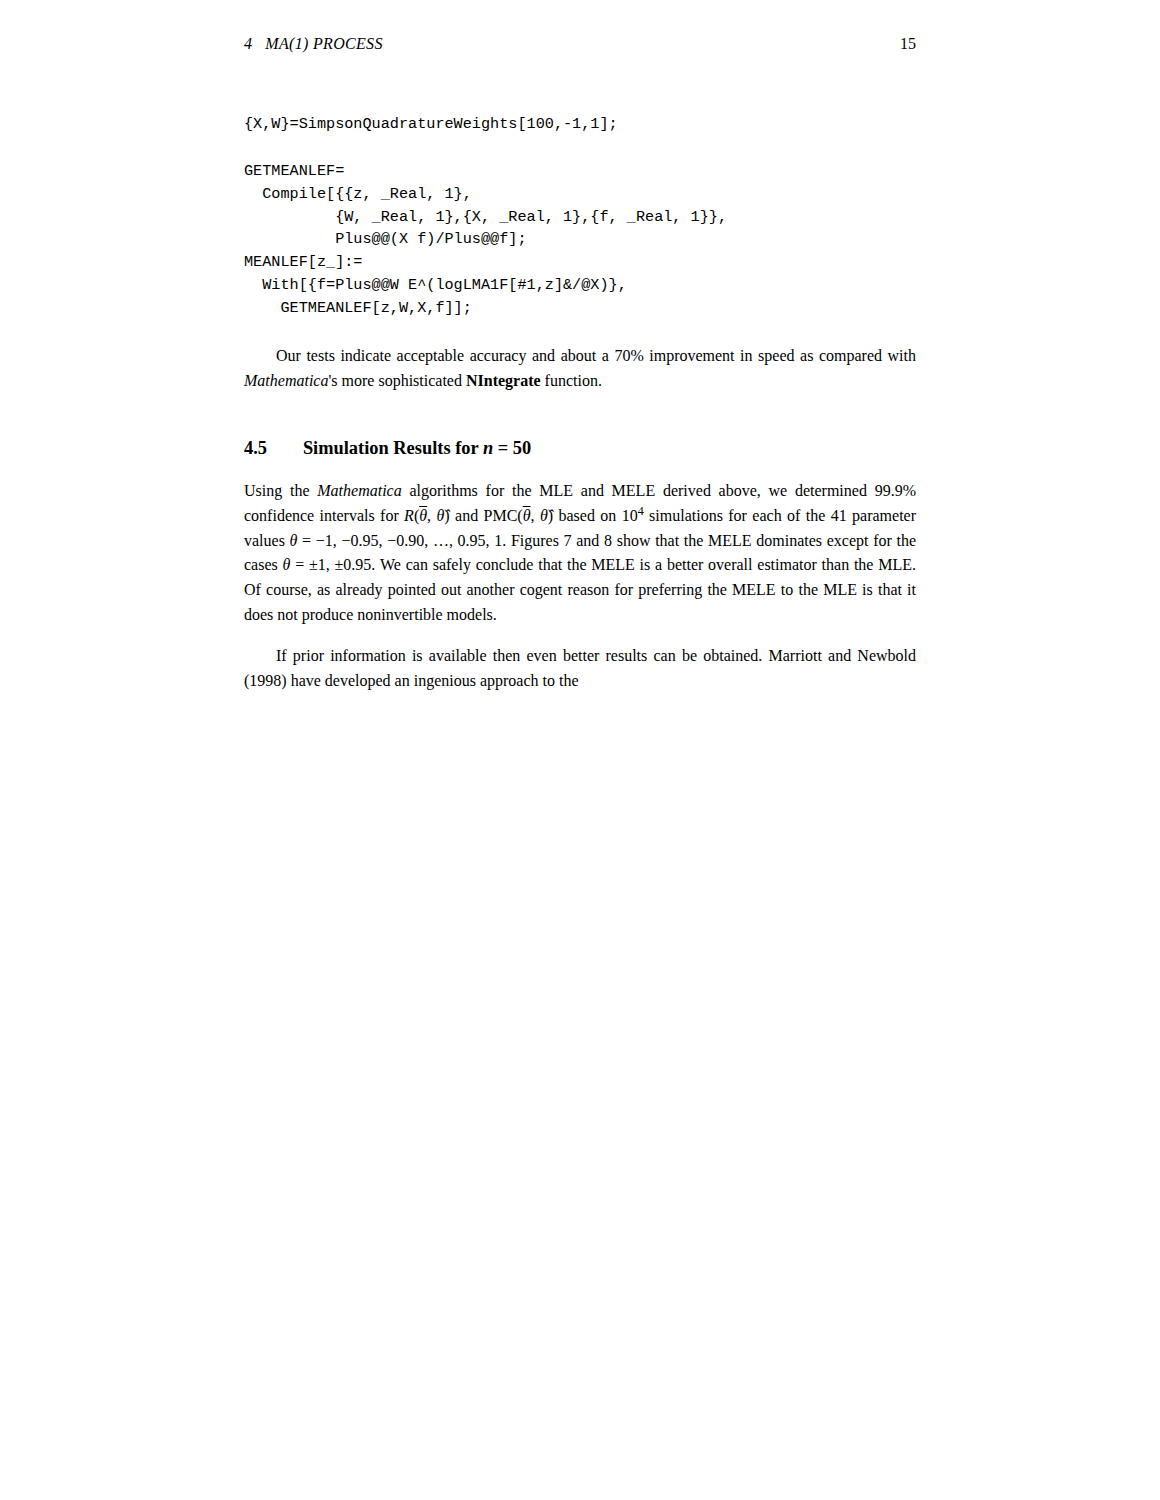4 MA(1) PROCESS 15
{X,W}=SimpsonQuadratureWeights[100,-1,1];
GETMEANLEF=
  Compile[{{z, _Real, 1},
          {W, _Real, 1},{X, _Real, 1},{f, _Real, 1}},
          Plus@@(X f)/Plus@@f];
MEANLEF[z_]:=
  With[{f=Plus@@W E^(logLMA1F[#1,z]&/@X)},
    GETMEANLEF[z,W,X,f]];
Our tests indicate acceptable accuracy and about a 70% improvement in speed as compared with Mathematica's more sophisticated NIntegrate function.
4.5 Simulation Results for n = 50
Using the Mathematica algorithms for the MLE and MELE derived above, we determined 99.9% confidence intervals for R(θ, θ̂) and PMC(θ, θ̂) based on 104 simulations for each of the 41 parameter values θ = −1, −0.95, −0.90, …, 0.95, 1. Figures 7 and 8 show that the MELE dominates except for the cases θ = ±1, ±0.95. We can safely conclude that the MELE is a better overall estimator than the MLE. Of course, as already pointed out another cogent reason for preferring the MELE to the MLE is that it does not produce noninvertible models.
If prior information is available then even better results can be obtained. Marriott and Newbold (1998) have developed an ingenious approach to the